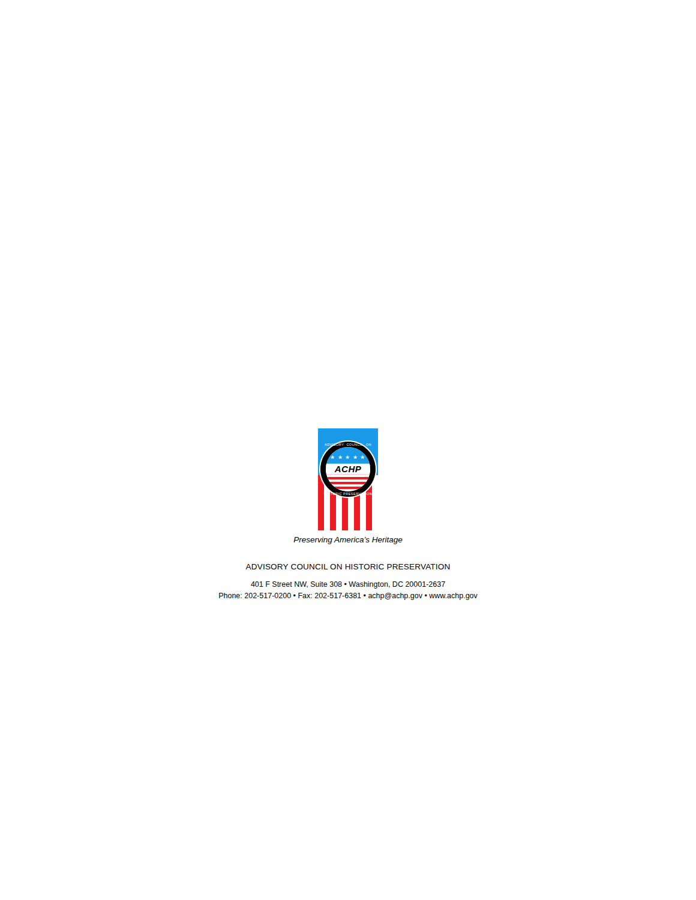★ ★ ★ ★ ★
ACHP
ADVISORY COUNCIL ON HISTORIC PRESERVATION
Preserving America’s Heritage
ADVISORY COUNCIL ON HISTORIC PRESERVATION
401 F Street NW, Suite 308 • Washington, DC 20001-2637
Phone: 202-517-0200 • Fax: 202-517-6381 • achp@achp.gov • www.achp.gov